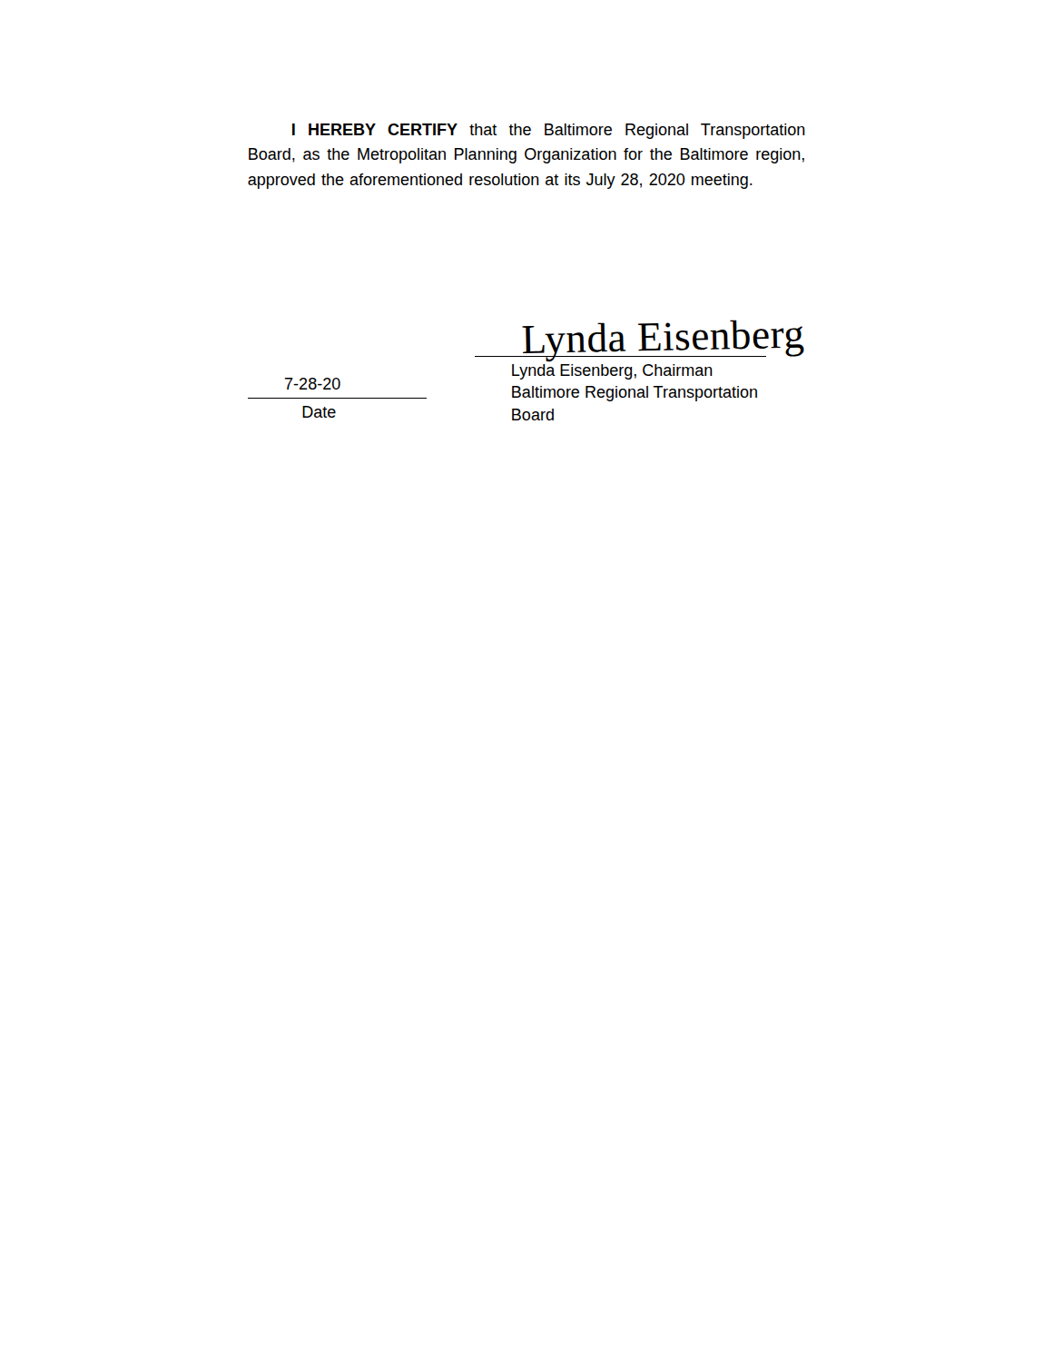I HEREBY CERTIFY that the Baltimore Regional Transportation Board, as the Metropolitan Planning Organization for the Baltimore region, approved the aforementioned resolution at its July 28, 2020 meeting.
7-28-20
Date
Lynda Eisenberg
Lynda Eisenberg, Chairman
Baltimore Regional Transportation Board